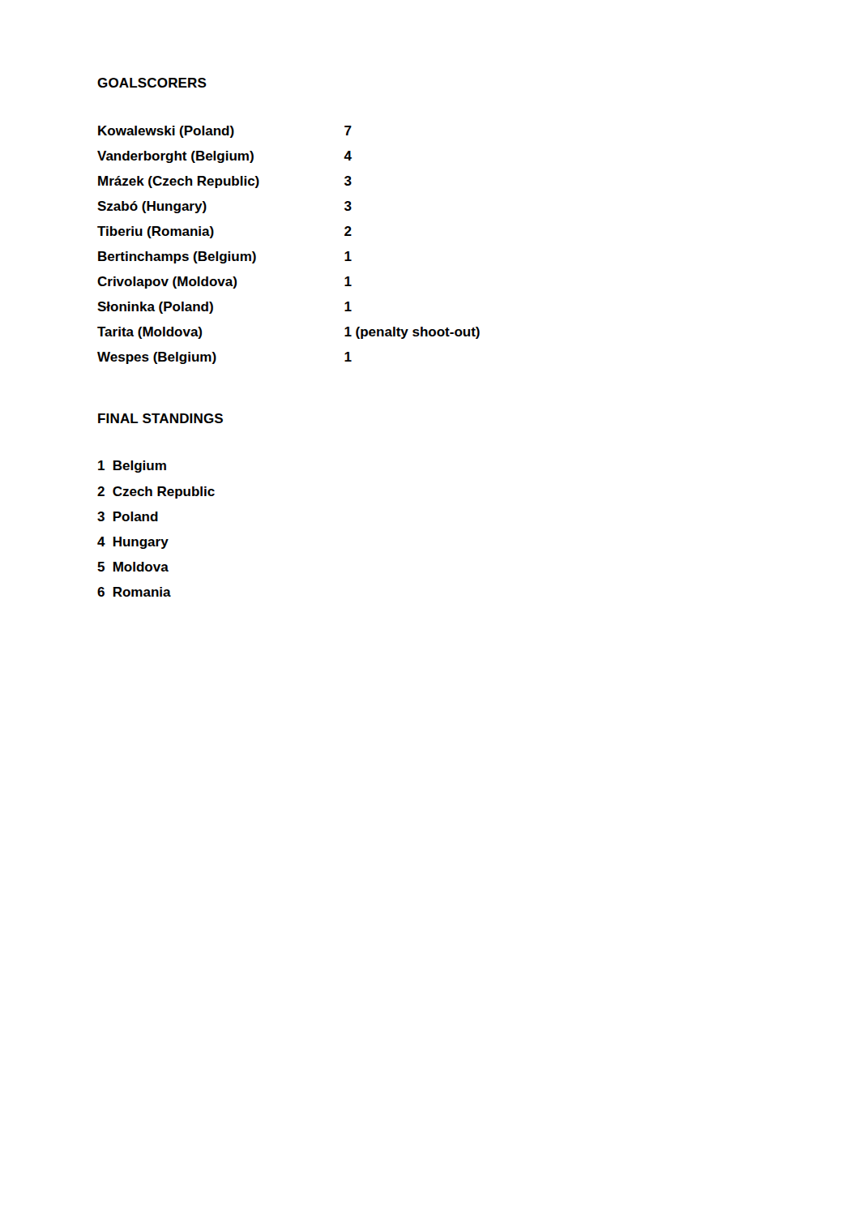GOALSCORERS
| Kowalewski (Poland) | 7 |
| Vanderborght (Belgium) | 4 |
| Mrázek (Czech Republic) | 3 |
| Szabó (Hungary) | 3 |
| Tiberiu (Romania) | 2 |
| Bertinchamps (Belgium) | 1 |
| Crivolapov (Moldova) | 1 |
| Słoninka (Poland) | 1 |
| Tarita (Moldova) | 1 (penalty shoot-out) |
| Wespes (Belgium) | 1 |
FINAL STANDINGS
1 Belgium
2 Czech Republic
3 Poland
4 Hungary
5 Moldova
6 Romania